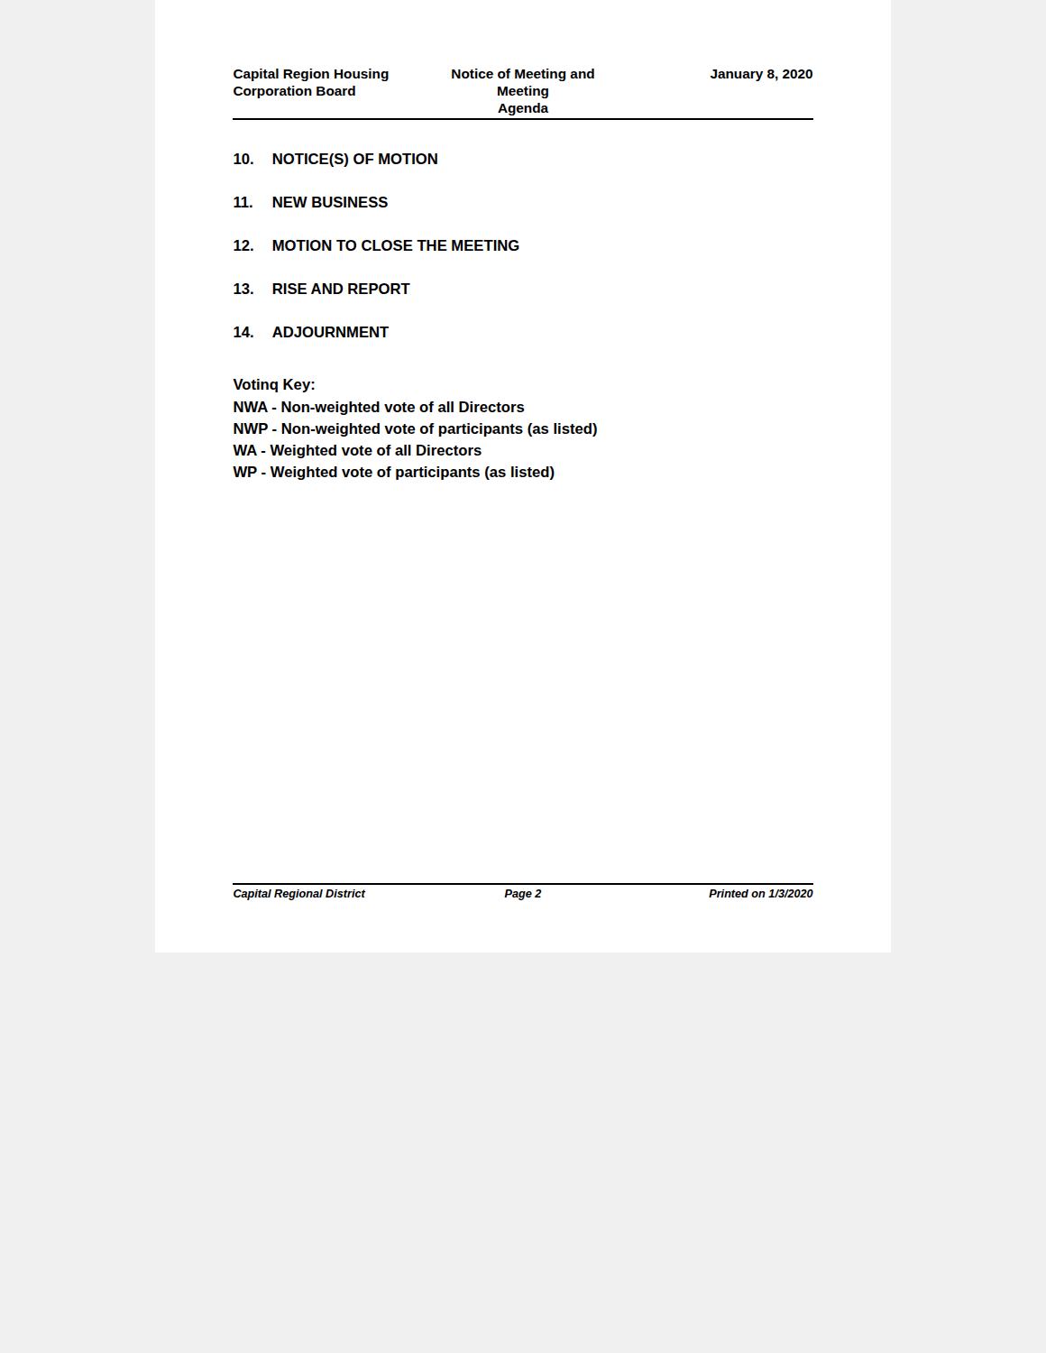| Capital Region Housing Corporation Board | Notice of Meeting and Meeting Agenda | January 8, 2020 |
10. NOTICE(S) OF MOTION
11. NEW BUSINESS
12. MOTION TO CLOSE THE MEETING
13. RISE AND REPORT
14. ADJOURNMENT
Votinq Key:
NWA - Non-weighted vote of all Directors
NWP - Non-weighted vote of participants (as listed)
WA - Weighted vote of all Directors
WP - Weighted vote of participants (as listed)
| Capital Regional District | Page 2 | Printed on 1/3/2020 |